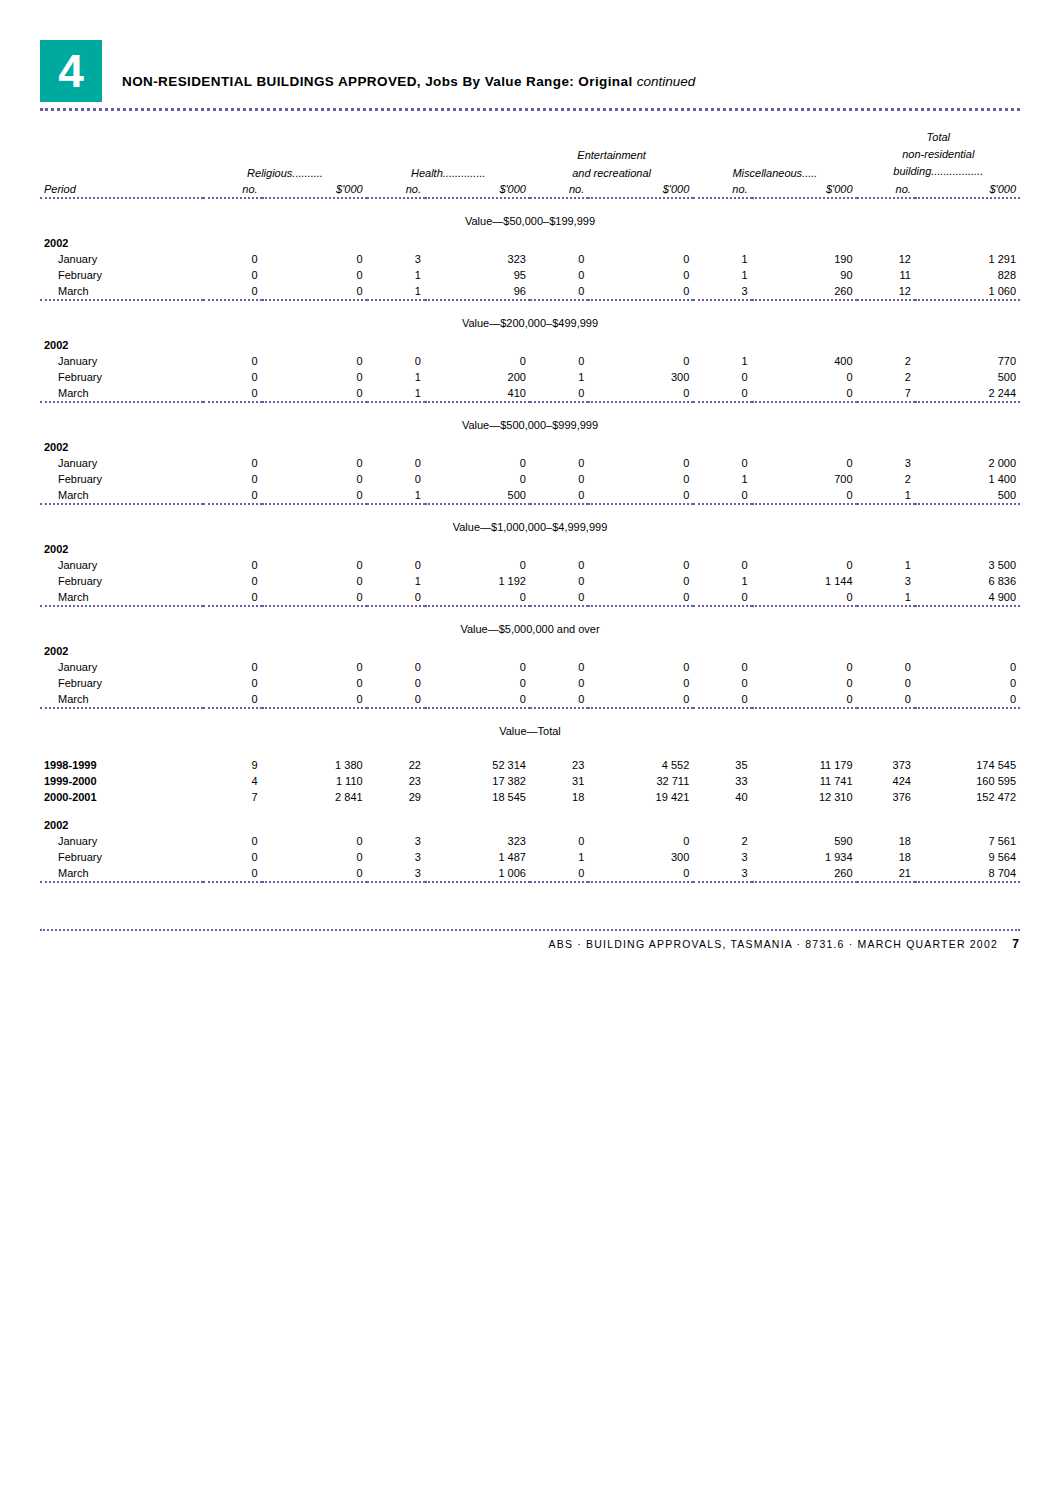4
NON-RESIDENTIAL BUILDINGS APPROVED, Jobs By Value Range: Original continued
| | | | | | Total |
| --- | --- | --- | --- | --- | --- |
| | | | Entertainment | | non-residential |
| | Religious .......... | Health .............. | and recreational | Miscellaneous ..... | building ................. |
| Period | no. | $'000 | no. | $'000 | no. | $'000 | no. | $'000 | no. | $'000 |
| Value—$50,000–$199,999 |
| 2002 | |
| January | 0 | 0 | 3 | 323 | 0 | 0 | 1 | 190 | 12 | 1 291 |
| February | 0 | 0 | 1 | 95 | 0 | 0 | 1 | 90 | 11 | 828 |
| March | 0 | 0 | 1 | 96 | 0 | 0 | 3 | 260 | 12 | 1 060 |
| Value—$200,000–$499,999 |
| 2002 | |
| January | 0 | 0 | 0 | 0 | 0 | 0 | 1 | 400 | 2 | 770 |
| February | 0 | 0 | 1 | 200 | 1 | 300 | 0 | 0 | 2 | 500 |
| March | 0 | 0 | 1 | 410 | 0 | 0 | 0 | 0 | 7 | 2 244 |
| Value—$500,000–$999,999 |
| 2002 | |
| January | 0 | 0 | 0 | 0 | 0 | 0 | 0 | 0 | 3 | 2 000 |
| February | 0 | 0 | 0 | 0 | 0 | 0 | 1 | 700 | 2 | 1 400 |
| March | 0 | 0 | 1 | 500 | 0 | 0 | 0 | 0 | 1 | 500 |
| Value—$1,000,000–$4,999,999 |
| 2002 | |
| January | 0 | 0 | 0 | 0 | 0 | 0 | 0 | 0 | 1 | 3 500 |
| February | 0 | 0 | 1 | 1 192 | 0 | 0 | 1 | 1 144 | 3 | 6 836 |
| March | 0 | 0 | 0 | 0 | 0 | 0 | 0 | 0 | 1 | 4 900 |
| Value—$5,000,000 and over |
| 2002 | |
| January | 0 | 0 | 0 | 0 | 0 | 0 | 0 | 0 | 0 | 0 |
| February | 0 | 0 | 0 | 0 | 0 | 0 | 0 | 0 | 0 | 0 |
| March | 0 | 0 | 0 | 0 | 0 | 0 | 0 | 0 | 0 | 0 |
| Value—Total |
| 1998-1999 | 9 | 1 380 | 22 | 52 314 | 23 | 4 552 | 35 | 11 179 | 373 | 174 545 |
| 1999-2000 | 4 | 1 110 | 23 | 17 382 | 31 | 32 711 | 33 | 11 741 | 424 | 160 595 |
| 2000-2001 | 7 | 2 841 | 29 | 18 545 | 18 | 19 421 | 40 | 12 310 | 376 | 152 472 |
| 2002 | |
| January | 0 | 0 | 3 | 323 | 0 | 0 | 2 | 590 | 18 | 7 561 |
| February | 0 | 0 | 3 | 1 487 | 1 | 300 | 3 | 1 934 | 18 | 9 564 |
| March | 0 | 0 | 3 | 1 006 | 0 | 0 | 3 | 260 | 21 | 8 704 |
ABS · BUILDING APPROVALS, TASMANIA · 8731.6 · MARCH QUARTER 2002 7